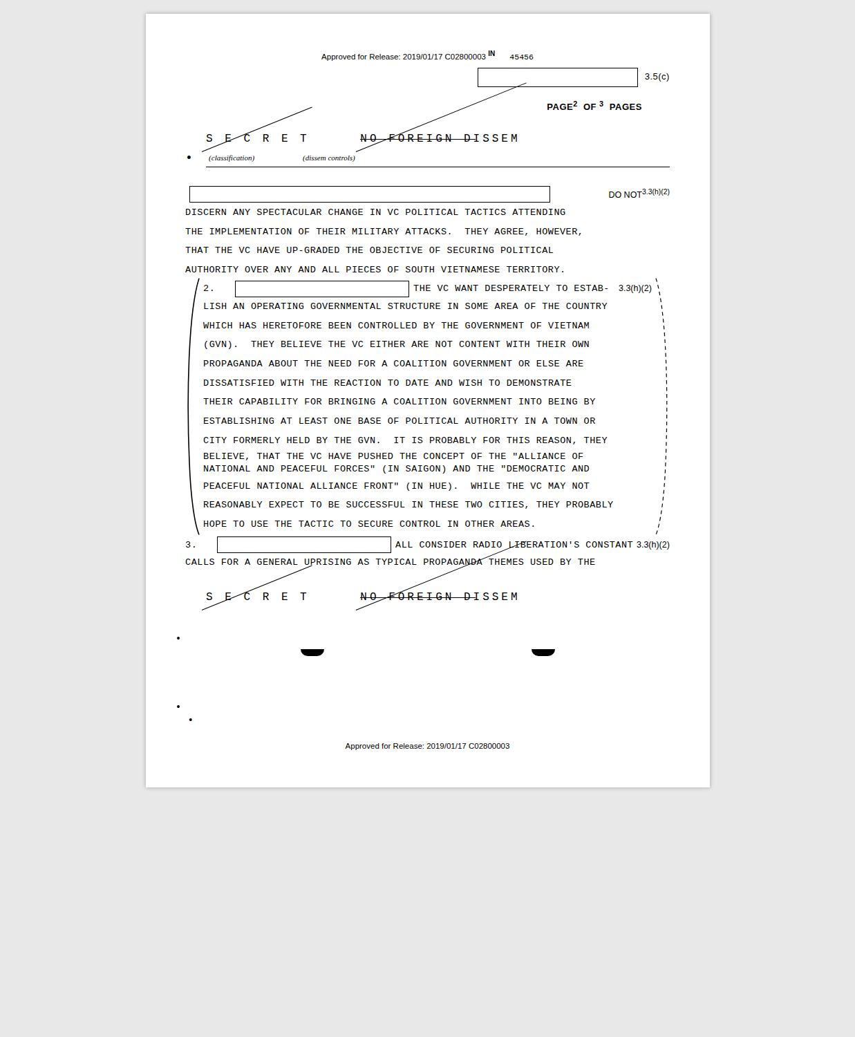Approved for Release: 2019/01/17 C02800003 IN 45456
3.5(c)
PAGE2 OF 3 PAGES
•
S E C R E T NO FOREIGN DISSEM
(classification)(dissem controls)
DO NOT3.3(h)(2)
DISCERN ANY SPECTACULAR CHANGE IN VC POLITICAL TACTICS ATTENDING
THE IMPLEMENTATION OF THEIR MILITARY ATTACKS. THEY AGREE, HOWEVER,
THAT THE VC HAVE UP-GRADED THE OBJECTIVE OF SECURING POLITICAL
AUTHORITY OVER ANY AND ALL PIECES OF SOUTH VIETNAMESE TERRITORY.
2. THE VC WANT DESPERATELY TO ESTAB- 3.3(h)(2)
LISH AN OPERATING GOVERNMENTAL STRUCTURE IN SOME AREA OF THE COUNTRY
WHICH HAS HERETOFORE BEEN CONTROLLED BY THE GOVERNMENT OF VIETNAM
(GVN). THEY BELIEVE THE VC EITHER ARE NOT CONTENT WITH THEIR OWN
PROPAGANDA ABOUT THE NEED FOR A COALITION GOVERNMENT OR ELSE ARE
DISSATISFIED WITH THE REACTION TO DATE AND WISH TO DEMONSTRATE
THEIR CAPABILITY FOR BRINGING A COALITION GOVERNMENT INTO BEING BY
ESTABLISHING AT LEAST ONE BASE OF POLITICAL AUTHORITY IN A TOWN OR
CITY FORMERLY HELD BY THE GVN. IT IS PROBABLY FOR THIS REASON, THEY
BELIEVE, THAT THE VC HAVE PUSHED THE CONCEPT OF THE "ALLIANCE OF
NATIONAL AND PEACEFUL FORCES" (IN SAIGON) AND THE "DEMOCRATIC AND
PEACEFUL NATIONAL ALLIANCE FRONT" (IN HUE). WHILE THE VC MAY NOT
REASONABLY EXPECT TO BE SUCCESSFUL IN THESE TWO CITIES, THEY PROBABLY
HOPE TO USE THE TACTIC TO SECURE CONTROL IN OTHER AREAS.
3. ALL CONSIDER RADIO LIBERATION'S CONSTANT 3.3(h)(2)
CALLS FOR A GENERAL UPRISING AS TYPICAL PROPAGANDA THEMES USED BY THE
S E C R E T NO FOREIGN DISSEM
•
•
•
Approved for Release: 2019/01/17 C02800003